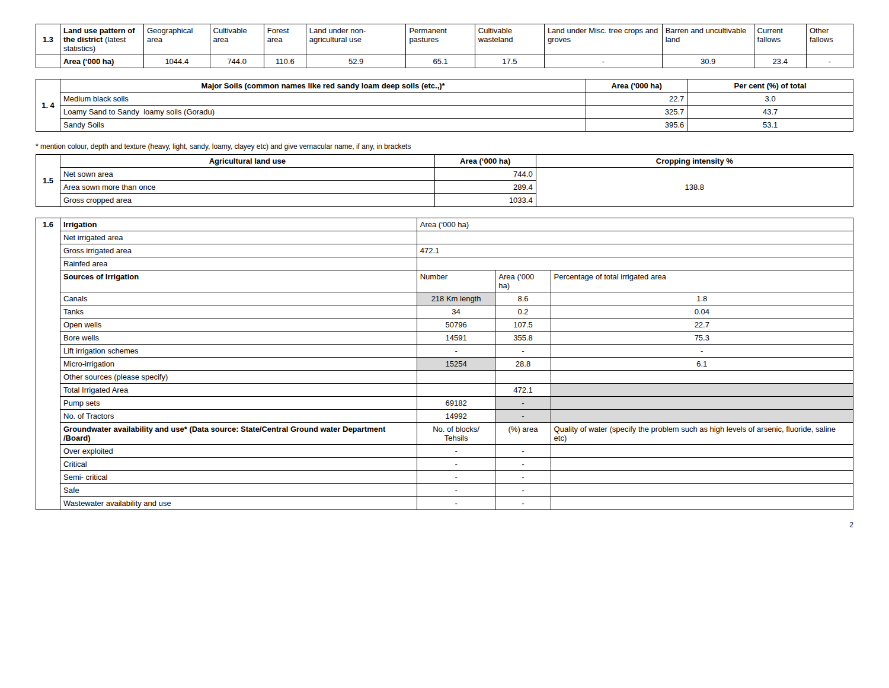| 1.3 | Land use pattern of the district (latest statistics) | Geographical area | Cultivable area | Forest area | Land under non-agricultural use | Permanent pastures | Cultivable wasteland | Land under Misc. tree crops and groves | Barren and uncultivable land | Current fallows | Other fallows |
| | Area (‘000 ha) | 1044.4 | 744.0 | 110.6 | 52.9 | 65.1 | 17.5 | - | 30.9 | 23.4 | - |
| 1. 4 | Major Soils (common names like red sandy loam deep soils (etc.,)* | Area (‘000 ha) | Per cent (%) of total |
| Medium black soils | 22.7 | 3.0 |
| Loamy Sand to Sandy loamy soils (Goradu) | 325.7 | 43.7 |
| Sandy Soils | 395.6 | 53.1 |
* mention colour, depth and texture (heavy, light, sandy, loamy, clayey etc) and give vernacular name, if any, in brackets
| 1.5 | Agricultural land use | Area (‘000 ha) | Cropping intensity % |
| Net sown area | 744.0 | 138.8 |
| Area sown more than once | 289.4 |
| Gross cropped area | 1033.4 |
| 1.6 | Irrigation | Area (‘000 ha) |
| Net irrigated area | |
| Gross irrigated area | 472.1 |
| Rainfed area | |
| Sources of Irrigation | Number | Area (‘000 ha) | Percentage of total irrigated area |
| Canals | 218 Km length | 8.6 | 1.8 |
| Tanks | 34 | 0.2 | 0.04 |
| Open wells | 50796 | 107.5 | 22.7 |
| Bore wells | 14591 | 355.8 | 75.3 |
| Lift irrigation schemes | - | - | - |
| Micro-irrigation | 15254 | 28.8 | 6.1 |
| Other sources (please specify) | | | |
| Total Irrigated Area | | 472.1 | |
| Pump sets | 69182 | - | |
| No. of Tractors | 14992 | - | |
| Groundwater availability and use* (Data source: State/Central Ground water Department /Board) | No. of blocks/ Tehsils | (%) area | Quality of water (specify the problem such as high levels of arsenic, fluoride, saline etc) |
| Over exploited | - | - | |
| Critical | - | - | |
| Semi- critical | - | - | |
| Safe | - | - | |
| Wastewater availability and use | - | - | |
2